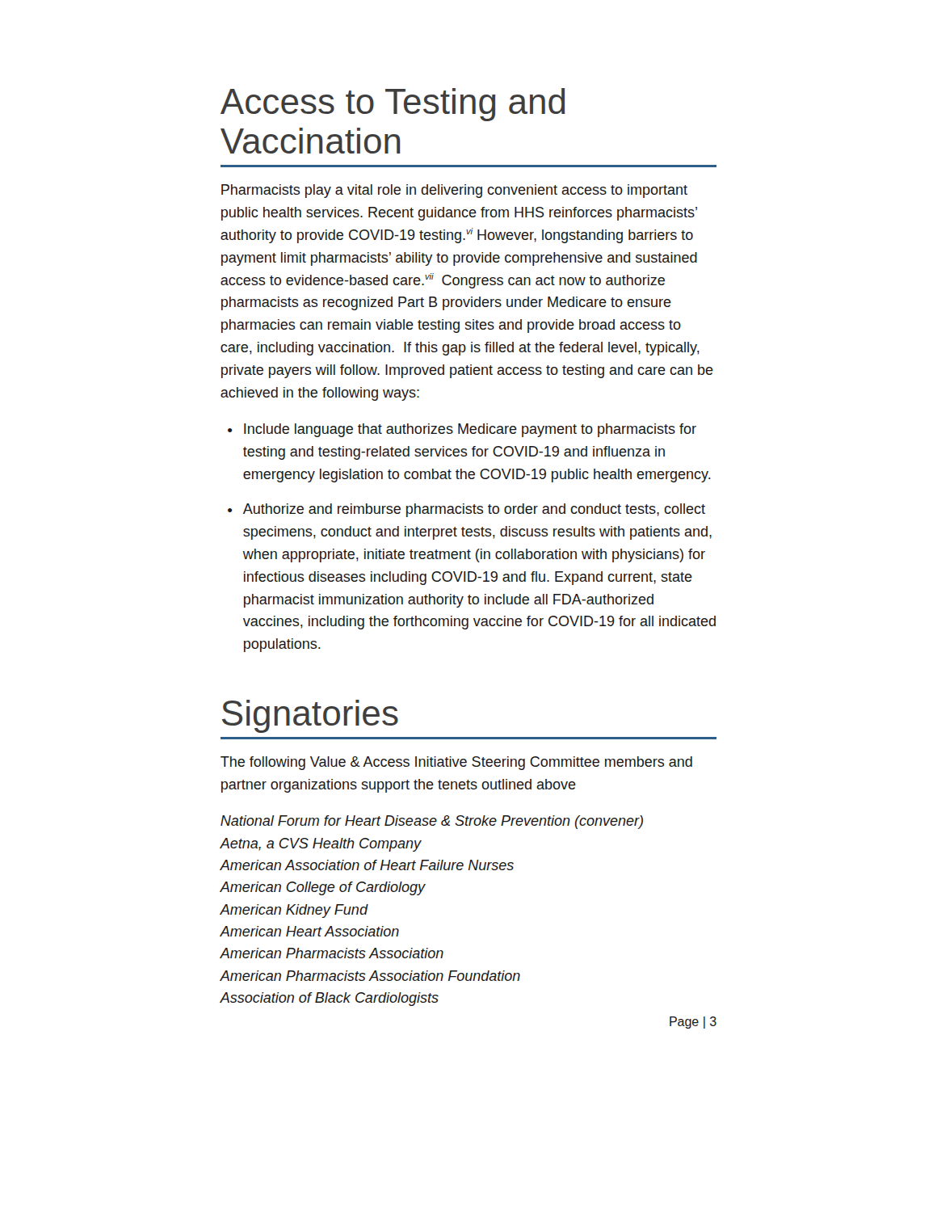Access to Testing and Vaccination
Pharmacists play a vital role in delivering convenient access to important public health services. Recent guidance from HHS reinforces pharmacists’ authority to provide COVID-19 testing.vi However, longstanding barriers to payment limit pharmacists’ ability to provide comprehensive and sustained access to evidence-based care.vii Congress can act now to authorize pharmacists as recognized Part B providers under Medicare to ensure pharmacies can remain viable testing sites and provide broad access to care, including vaccination. If this gap is filled at the federal level, typically, private payers will follow. Improved patient access to testing and care can be achieved in the following ways:
Include language that authorizes Medicare payment to pharmacists for testing and testing-related services for COVID-19 and influenza in emergency legislation to combat the COVID-19 public health emergency.
Authorize and reimburse pharmacists to order and conduct tests, collect specimens, conduct and interpret tests, discuss results with patients and, when appropriate, initiate treatment (in collaboration with physicians) for infectious diseases including COVID-19 and flu. Expand current, state pharmacist immunization authority to include all FDA-authorized vaccines, including the forthcoming vaccine for COVID-19 for all indicated populations.
Signatories
The following Value & Access Initiative Steering Committee members and partner organizations support the tenets outlined above
National Forum for Heart Disease & Stroke Prevention (convener)
Aetna, a CVS Health Company
American Association of Heart Failure Nurses
American College of Cardiology
American Kidney Fund
American Heart Association
American Pharmacists Association
American Pharmacists Association Foundation
Association of Black Cardiologists
Page | 3